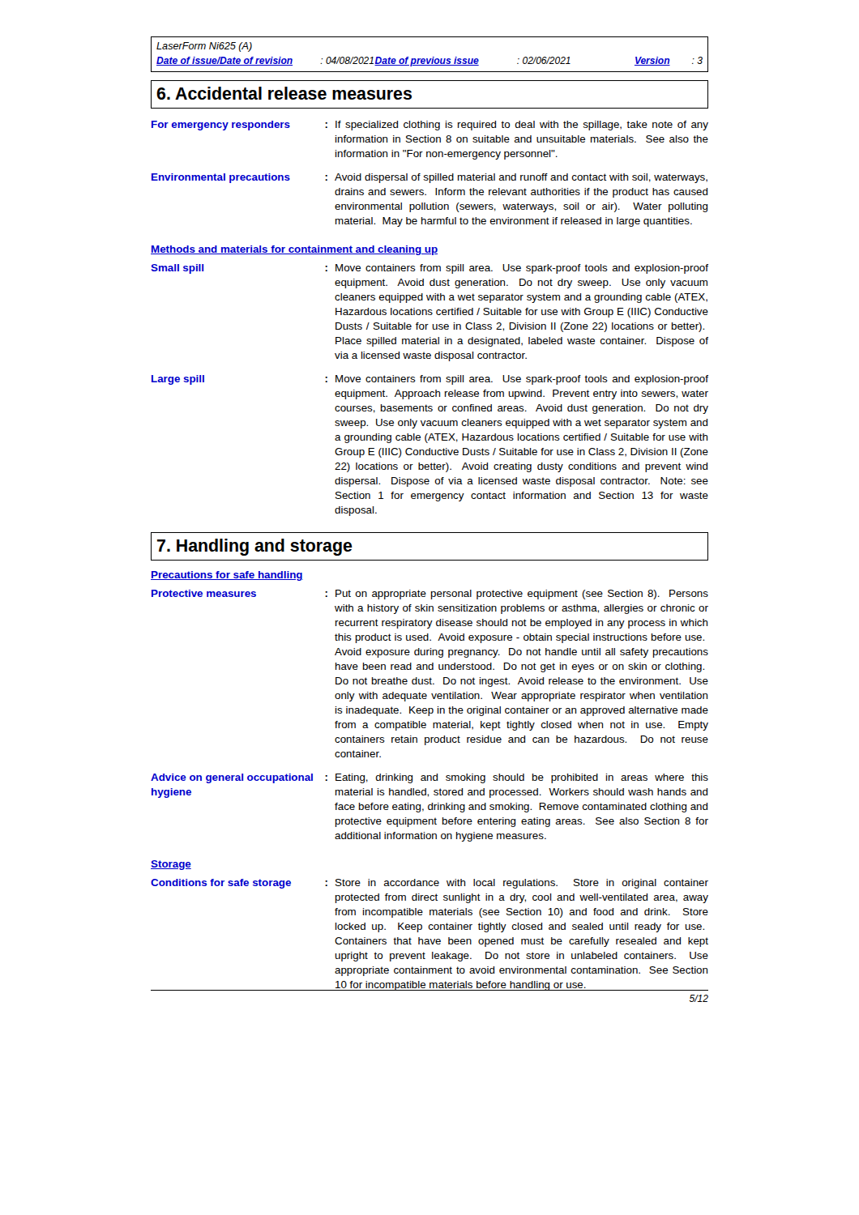LaserForm Ni625 (A)
Date of issue/Date of revision
: 04/08/2021
Date of previous issue
: 02/06/2021
Version
: 3
6. Accidental release measures
| For emergency responders | : | If specialized clothing is required to deal with the spillage, take note of any information in Section 8 on suitable and unsuitable materials. See also the information in "For non-emergency personnel". |
| Environmental precautions | : | Avoid dispersal of spilled material and runoff and contact with soil, waterways, drains and sewers. Inform the relevant authorities if the product has caused environmental pollution (sewers, waterways, soil or air). Water polluting material. May be harmful to the environment if released in large quantities. |
Methods and materials for containment and cleaning up
| Small spill | : | Move containers from spill area. Use spark-proof tools and explosion-proof equipment. Avoid dust generation. Do not dry sweep. Use only vacuum cleaners equipped with a wet separator system and a grounding cable (ATEX, Hazardous locations certified / Suitable for use with Group E (IIIC) Conductive Dusts / Suitable for use in Class 2, Division II (Zone 22) locations or better). Place spilled material in a designated, labeled waste container. Dispose of via a licensed waste disposal contractor. |
| Large spill | : | Move containers from spill area. Use spark-proof tools and explosion-proof equipment. Approach release from upwind. Prevent entry into sewers, water courses, basements or confined areas. Avoid dust generation. Do not dry sweep. Use only vacuum cleaners equipped with a wet separator system and a grounding cable (ATEX, Hazardous locations certified / Suitable for use with Group E (IIIC) Conductive Dusts / Suitable for use in Class 2, Division II (Zone 22) locations or better). Avoid creating dusty conditions and prevent wind dispersal. Dispose of via a licensed waste disposal contractor. Note: see Section 1 for emergency contact information and Section 13 for waste disposal. |
7. Handling and storage
Precautions for safe handling
| Protective measures | : | Put on appropriate personal protective equipment (see Section 8). Persons with a history of skin sensitization problems or asthma, allergies or chronic or recurrent respiratory disease should not be employed in any process in which this product is used. Avoid exposure - obtain special instructions before use. Avoid exposure during pregnancy. Do not handle until all safety precautions have been read and understood. Do not get in eyes or on skin or clothing. Do not breathe dust. Do not ingest. Avoid release to the environment. Use only with adequate ventilation. Wear appropriate respirator when ventilation is inadequate. Keep in the original container or an approved alternative made from a compatible material, kept tightly closed when not in use. Empty containers retain product residue and can be hazardous. Do not reuse container. |
| Advice on general occupational hygiene | : | Eating, drinking and smoking should be prohibited in areas where this material is handled, stored and processed. Workers should wash hands and face before eating, drinking and smoking. Remove contaminated clothing and protective equipment before entering eating areas. See also Section 8 for additional information on hygiene measures. |
Storage
| Conditions for safe storage | : | Store in accordance with local regulations. Store in original container protected from direct sunlight in a dry, cool and well-ventilated area, away from incompatible materials (see Section 10) and food and drink. Store locked up. Keep container tightly closed and sealed until ready for use. Containers that have been opened must be carefully resealed and kept upright to prevent leakage. Do not store in unlabeled containers. Use appropriate containment to avoid environmental contamination. See Section 10 for incompatible materials before handling or use. |
5/12